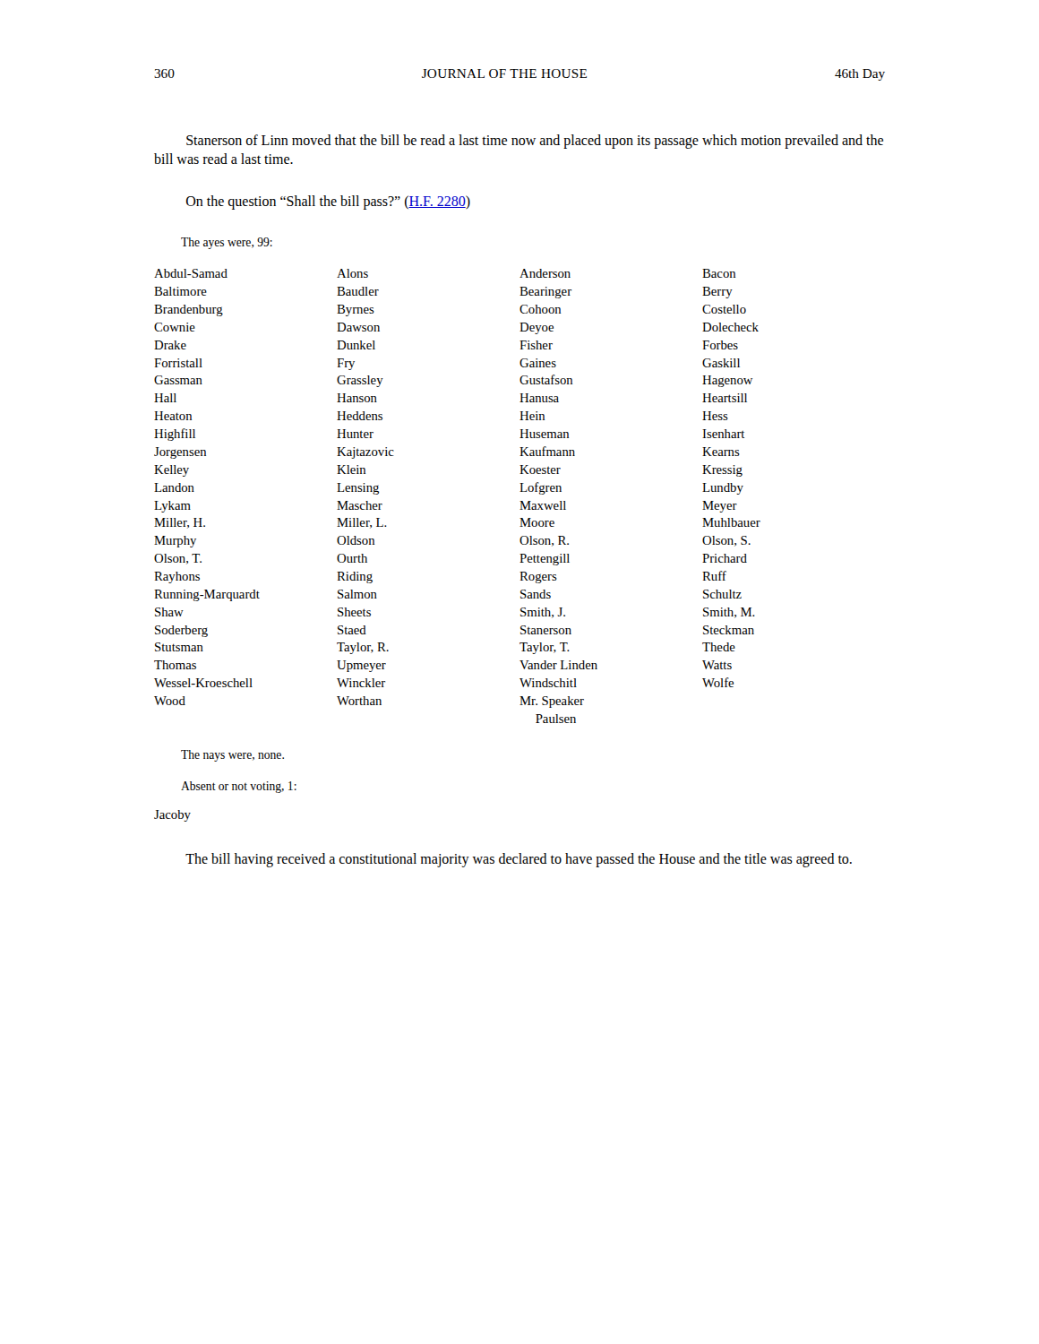360 JOURNAL OF THE HOUSE 46th Day
Stanerson of Linn moved that the bill be read a last time now and placed upon its passage which motion prevailed and the bill was read a last time.
On the question “Shall the bill pass?” (H.F. 2280)
The ayes were, 99:
| Abdul-Samad | Alons | Anderson | Bacon |
| Baltimore | Baudler | Bearinger | Berry |
| Brandenburg | Byrnes | Cohoon | Costello |
| Cownie | Dawson | Deyoe | Dolecheck |
| Drake | Dunkel | Fisher | Forbes |
| Forristall | Fry | Gaines | Gaskill |
| Gassman | Grassley | Gustafson | Hagenow |
| Hall | Hanson | Hanusa | Heartsill |
| Heaton | Heddens | Hein | Hess |
| Highfill | Hunter | Huseman | Isenhart |
| Jorgensen | Kajtazovic | Kaufmann | Kearns |
| Kelley | Klein | Koester | Kressig |
| Landon | Lensing | Lofgren | Lundby |
| Lykam | Mascher | Maxwell | Meyer |
| Miller, H. | Miller, L. | Moore | Muhlbauer |
| Murphy | Oldson | Olson, R. | Olson, S. |
| Olson, T. | Ourth | Pettengill | Prichard |
| Rayhons | Riding | Rogers | Ruff |
| Running-Marquardt | Salmon | Sands | Schultz |
| Shaw | Sheets | Smith, J. | Smith, M. |
| Soderberg | Staed | Stanerson | Steckman |
| Stutsman | Taylor, R. | Taylor, T. | Thede |
| Thomas | Upmeyer | Vander Linden | Watts |
| Wessel-Kroeschell | Winckler | Windschitl | Wolfe |
| Wood | Worthan | Mr. Speaker Paulsen | |
The nays were, none.
Absent or not voting, 1:
Jacoby
The bill having received a constitutional majority was declared to have passed the House and the title was agreed to.